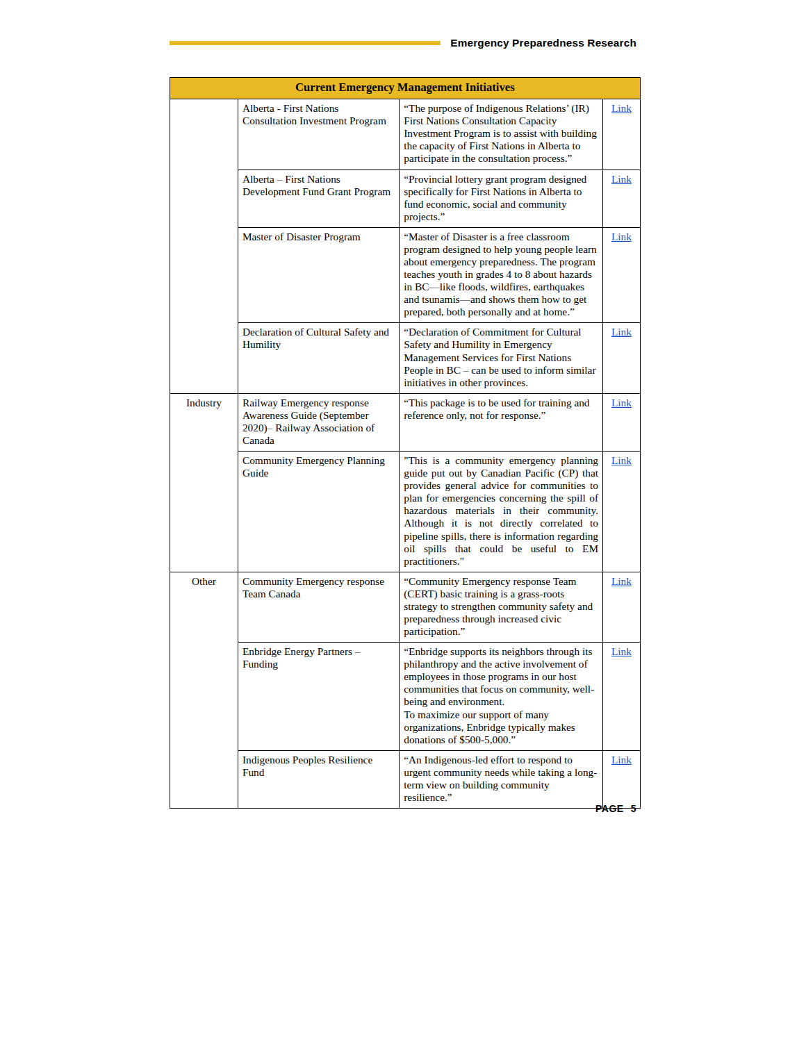Emergency Preparedness Research
| Current Emergency Management Initiatives |
| | Alberta - First Nations Consultation Investment Program | “The purpose of Indigenous Relations’ (IR) First Nations Consultation Capacity Investment Program is to assist with building the capacity of First Nations in Alberta to participate in the consultation process.” | Link |
| Alberta – First Nations Development Fund Grant Program | “Provincial lottery grant program designed specifically for First Nations in Alberta to fund economic, social and community projects.” | Link |
| Master of Disaster Program | “Master of Disaster is a free classroom program designed to help young people learn about emergency preparedness. The program teaches youth in grades 4 to 8 about hazards in BC—like floods, wildfires, earthquakes and tsunamis—and shows them how to get prepared, both personally and at home.” | Link |
| Declaration of Cultural Safety and Humility | “Declaration of Commitment for Cultural Safety and Humility in Emergency Management Services for First Nations People in BC – can be used to inform similar initiatives in other provinces. | Link |
| Industry | Railway Emergency response Awareness Guide (September 2020)– Railway Association of Canada | “This package is to be used for training and reference only, not for response.” | Link |
| Community Emergency Planning Guide | "This is a community emergency planning guide put out by Canadian Pacific (CP) that provides general advice for communities to plan for emergencies concerning the spill of hazardous materials in their community. Although it is not directly correlated to pipeline spills, there is information regarding oil spills that could be useful to EM practitioners." | Link |
| Other | Community Emergency response Team Canada | “Community Emergency response Team (CERT) basic training is a grass-roots strategy to strengthen community safety and preparedness through increased civic participation.” | Link |
| Enbridge Energy Partners – Funding | “Enbridge supports its neighbors through its philanthropy and the active involvement of employees in those programs in our host communities that focus on community, well-being and environment. To maximize our support of many organizations, Enbridge typically makes donations of $500-5,000.” | Link |
| Indigenous Peoples Resilience Fund | “An Indigenous-led effort to respond to urgent community needs while taking a long-term view on building community resilience.” | Link |
PAGE5